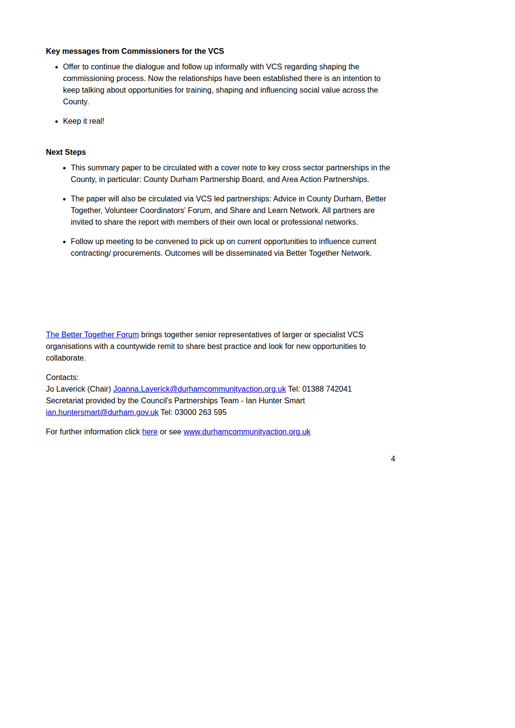Key messages from Commissioners for the VCS
Offer to continue the dialogue and follow up informally with VCS regarding shaping the commissioning process. Now the relationships have been established there is an intention to keep talking about opportunities for training, shaping and influencing social value across the County.
Keep it real!
Next Steps
This summary paper to be circulated with a cover note to key cross sector partnerships in the County, in particular: County Durham Partnership Board, and Area Action Partnerships.
The paper will also be circulated via VCS led partnerships: Advice in County Durham, Better Together, Volunteer Coordinators' Forum, and Share and Learn Network. All partners are invited to share the report with members of their own local or professional networks.
Follow up meeting to be convened to pick up on current opportunities to influence current contracting/ procurements. Outcomes will be disseminated via Better Together Network.
The Better Together Forum brings together senior representatives of larger or specialist VCS organisations with a countywide remit to share best practice and look for new opportunities to collaborate.
Contacts:
Jo Laverick (Chair) Joanna.Laverick@durhamcommunityaction.org.uk Tel: 01388 742041
Secretariat provided by the Council's Partnerships Team - Ian Hunter Smart
ian.huntersmart@durham.gov.uk Tel: 03000 263 595
For further information click here or see www.durhamcommunityaction.org.uk
4